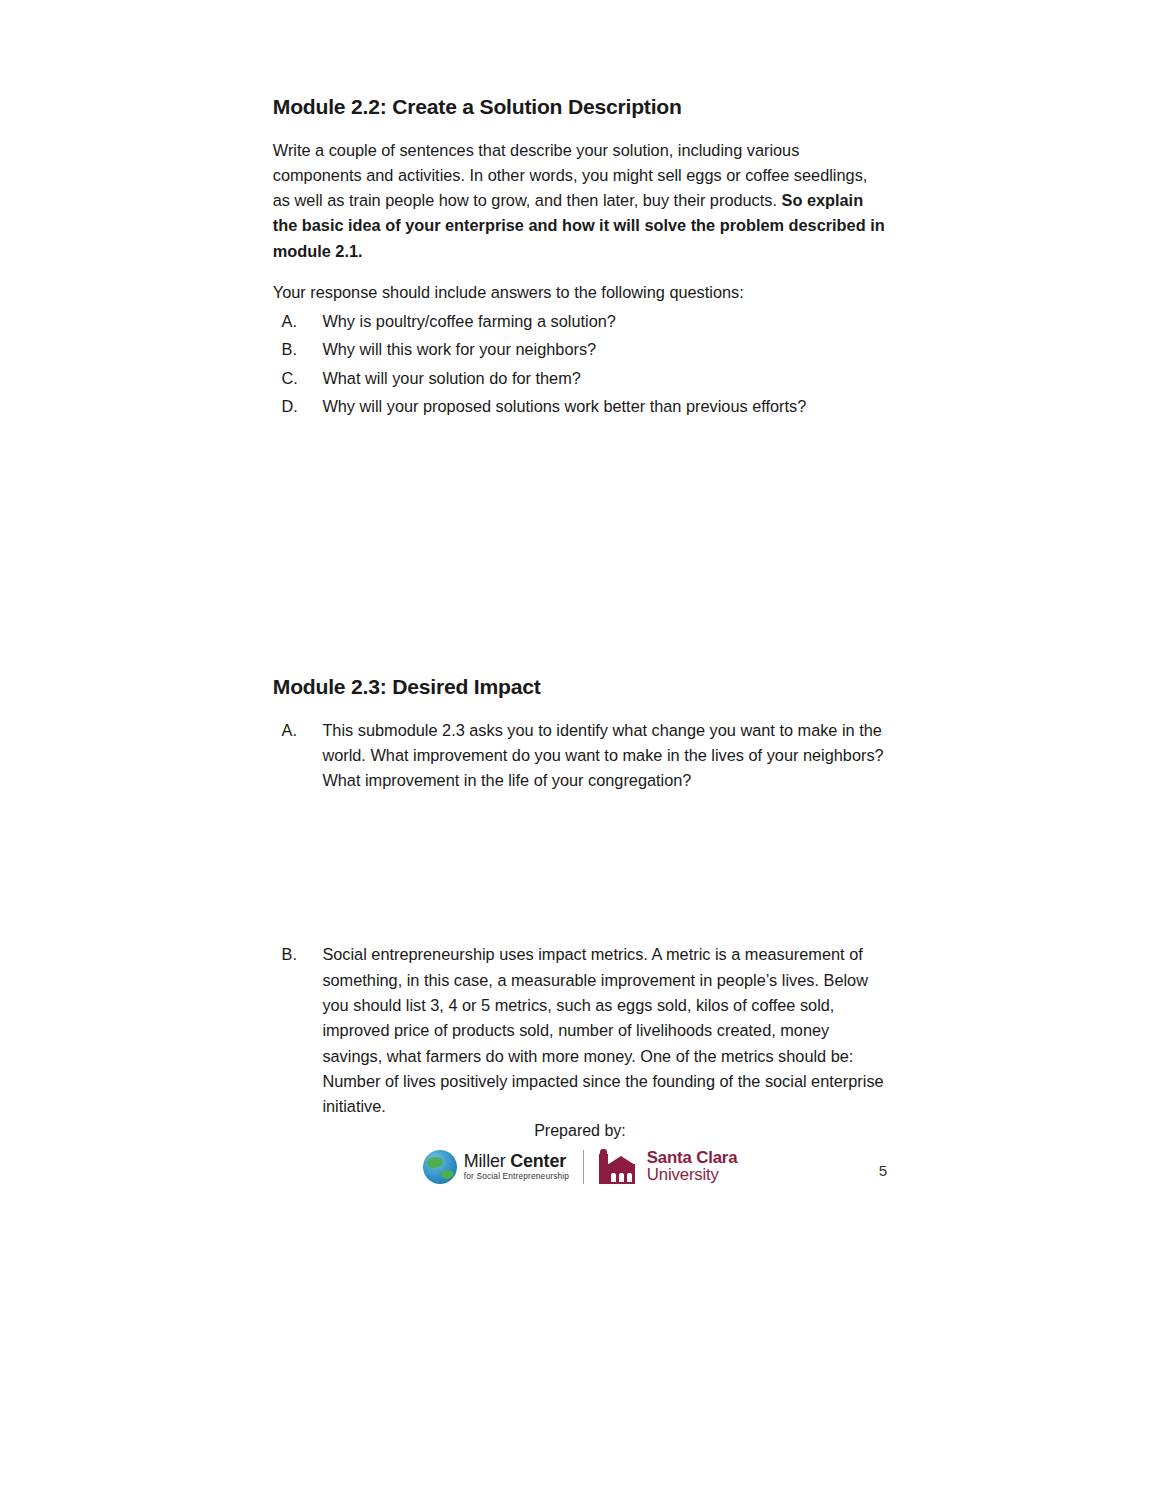Module 2.2: Create a Solution Description
Write a couple of sentences that describe your solution, including various components and activities. In other words, you might sell eggs or coffee seedlings, as well as train people how to grow, and then later, buy their products. So explain the basic idea of your enterprise and how it will solve the problem described in module 2.1.
Your response should include answers to the following questions:
A. Why is poultry/coffee farming a solution?
B. Why will this work for your neighbors?
C. What will your solution do for them?
D. Why will your proposed solutions work better than previous efforts?
Module 2.3: Desired Impact
A. This submodule 2.3 asks you to identify what change you want to make in the world. What improvement do you want to make in the lives of your neighbors? What improvement in the life of your congregation?
B. Social entrepreneurship uses impact metrics. A metric is a measurement of something, in this case, a measurable improvement in people’s lives. Below you should list 3, 4 or 5 metrics, such as eggs sold, kilos of coffee sold, improved price of products sold, number of livelihoods created, money savings, what farmers do with more money. One of the metrics should be: Number of lives positively impacted since the founding of the social enterprise initiative.
Prepared by:
Miller Center
for Social Entrepreneurship
Santa Clara
University
5